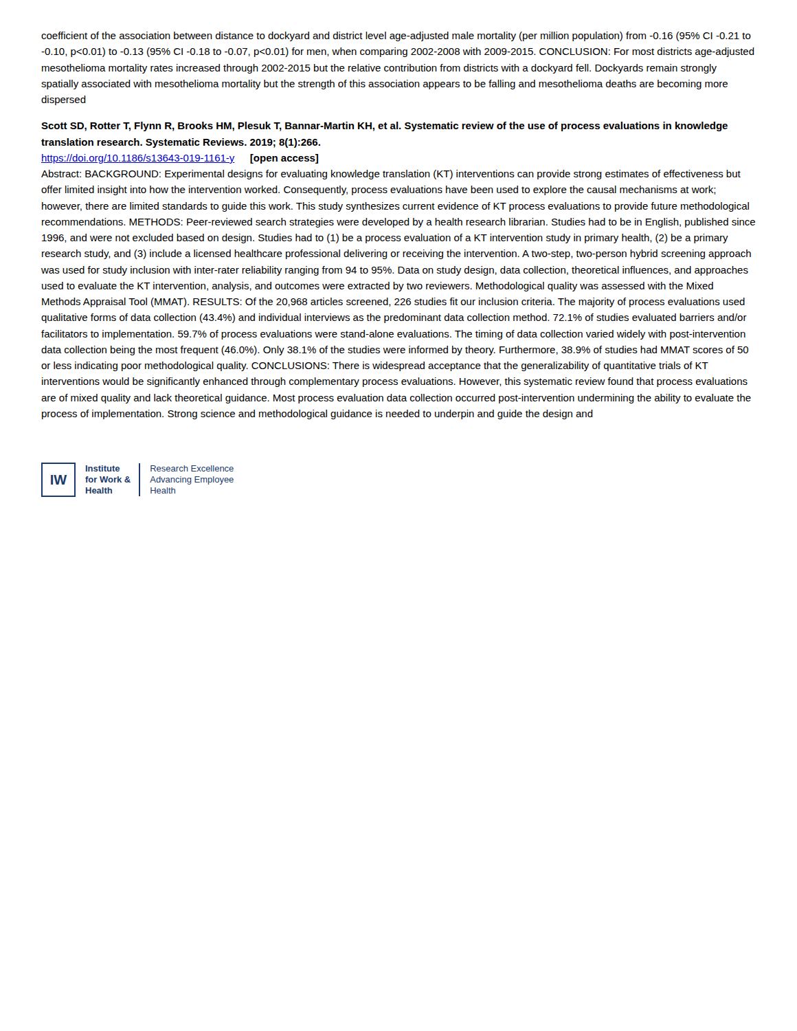coefficient of the association between distance to dockyard and district level age-adjusted male mortality (per million population) from -0.16 (95% CI -0.21 to -0.10, p<0.01) to -0.13 (95% CI -0.18 to -0.07, p<0.01) for men, when comparing 2002-2008 with 2009-2015. CONCLUSION: For most districts age-adjusted mesothelioma mortality rates increased through 2002-2015 but the relative contribution from districts with a dockyard fell. Dockyards remain strongly spatially associated with mesothelioma mortality but the strength of this association appears to be falling and mesothelioma deaths are becoming more dispersed
Scott SD, Rotter T, Flynn R, Brooks HM, Plesuk T, Bannar-Martin KH, et al. Systematic review of the use of process evaluations in knowledge translation research. Systematic Reviews. 2019; 8(1):266.
https://doi.org/10.1186/s13643-019-1161-y[open access]
Abstract: BACKGROUND: Experimental designs for evaluating knowledge translation (KT) interventions can provide strong estimates of effectiveness but offer limited insight into how the intervention worked. Consequently, process evaluations have been used to explore the causal mechanisms at work; however, there are limited standards to guide this work. This study synthesizes current evidence of KT process evaluations to provide future methodological recommendations. METHODS: Peer-reviewed search strategies were developed by a health research librarian. Studies had to be in English, published since 1996, and were not excluded based on design. Studies had to (1) be a process evaluation of a KT intervention study in primary health, (2) be a primary research study, and (3) include a licensed healthcare professional delivering or receiving the intervention. A two-step, two-person hybrid screening approach was used for study inclusion with inter-rater reliability ranging from 94 to 95%. Data on study design, data collection, theoretical influences, and approaches used to evaluate the KT intervention, analysis, and outcomes were extracted by two reviewers. Methodological quality was assessed with the Mixed Methods Appraisal Tool (MMAT). RESULTS: Of the 20,968 articles screened, 226 studies fit our inclusion criteria. The majority of process evaluations used qualitative forms of data collection (43.4%) and individual interviews as the predominant data collection method. 72.1% of studies evaluated barriers and/or facilitators to implementation. 59.7% of process evaluations were stand-alone evaluations. The timing of data collection varied widely with post-intervention data collection being the most frequent (46.0%). Only 38.1% of the studies were informed by theory. Furthermore, 38.9% of studies had MMAT scores of 50 or less indicating poor methodological quality. CONCLUSIONS: There is widespread acceptance that the generalizability of quantitative trials of KT interventions would be significantly enhanced through complementary process evaluations. However, this systematic review found that process evaluations are of mixed quality and lack theoretical guidance. Most process evaluation data collection occurred post-intervention undermining the ability to evaluate the process of implementation. Strong science and methodological guidance is needed to underpin and guide the design and
IW
Institute
for Work &
Health
Research Excellence
Advancing Employee
Health